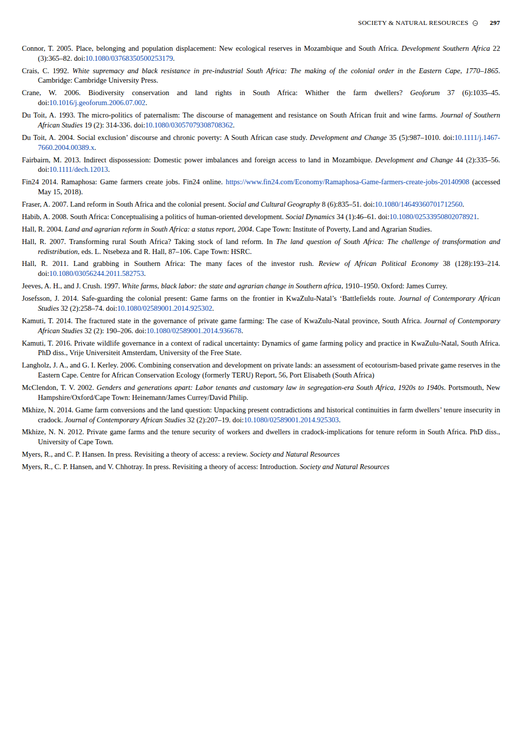SOCIETY & NATURAL RESOURCES → 297
Connor, T. 2005. Place, belonging and population displacement: New ecological reserves in Mozambique and South Africa. Development Southern Africa 22 (3):365–82. doi:10.1080/03768350500253179.
Crais, C. 1992. White supremacy and black resistance in pre-industrial South Africa: The making of the colonial order in the Eastern Cape, 1770–1865. Cambridge: Cambridge University Press.
Crane, W. 2006. Biodiversity conservation and land rights in South Africa: Whither the farm dwellers? Geoforum 37 (6):1035–45. doi:10.1016/j.geoforum.2006.07.002.
Du Toit, A. 1993. The micro-politics of paternalism: The discourse of management and resistance on South African fruit and wine farms. Journal of Southern African Studies 19 (2): 314-336. doi:10.1080/03057079308708362.
Du Toit, A. 2004. Social exclusion’ discourse and chronic poverty: A South African case study. Development and Change 35 (5):987–1010. doi:10.1111/j.1467-7660.2004.00389.x.
Fairbairn, M. 2013. Indirect dispossession: Domestic power imbalances and foreign access to land in Mozambique. Development and Change 44 (2):335–56. doi:10.1111/dech.12013.
Fin24 2014. Ramaphosa: Game farmers create jobs. Fin24 online. https://www.fin24.com/Economy/Ramaphosa-Game-farmers-create-jobs-20140908 (accessed May 15, 2018).
Fraser, A. 2007. Land reform in South Africa and the colonial present. Social and Cultural Geography 8 (6):835–51. doi:10.1080/14649360701712560.
Habib, A. 2008. South Africa: Conceptualising a politics of human-oriented development. Social Dynamics 34 (1):46–61. doi:10.1080/02533950802078921.
Hall, R. 2004. Land and agrarian reform in South Africa: a status report, 2004. Cape Town: Institute of Poverty, Land and Agrarian Studies.
Hall, R. 2007. Transforming rural South Africa? Taking stock of land reform. In The land question of South Africa: The challenge of transformation and redistribution, eds. L. Ntsebeza and R. Hall, 87–106. Cape Town: HSRC.
Hall, R. 2011. Land grabbing in Southern Africa: The many faces of the investor rush. Review of African Political Economy 38 (128):193–214. doi:10.1080/03056244.2011.582753.
Jeeves, A. H., and J. Crush. 1997. White farms, black labor: the state and agrarian change in Southern africa, 1910–1950. Oxford: James Currey.
Josefsson, J. 2014. Safe-guarding the colonial present: Game farms on the frontier in KwaZulu-Natal’s ‘Battlefields route. Journal of Contemporary African Studies 32 (2):258–74. doi:10.1080/02589001.2014.925302.
Kamuti, T. 2014. The fractured state in the governance of private game farming: The case of KwaZulu-Natal province, South Africa. Journal of Contemporary African Studies 32 (2): 190–206. doi:10.1080/02589001.2014.936678.
Kamuti, T. 2016. Private wildlife governance in a context of radical uncertainty: Dynamics of game farming policy and practice in KwaZulu-Natal, South Africa. PhD diss., Vrije Universiteit Amsterdam, University of the Free State.
Langholz, J. A., and G. I. Kerley. 2006. Combining conservation and development on private lands: an assessment of ecotourism-based private game reserves in the Eastern Cape. Centre for African Conservation Ecology (formerly TERU) Report, 56, Port Elisabeth (South Africa)
McClendon, T. V. 2002. Genders and generations apart: Labor tenants and customary law in segregation-era South Africa, 1920s to 1940s. Portsmouth, New Hampshire/Oxford/Cape Town: Heinemann/James Currey/David Philip.
Mkhize, N. 2014. Game farm conversions and the land question: Unpacking present contradictions and historical continuities in farm dwellers’ tenure insecurity in cradock. Journal of Contemporary African Studies 32 (2):207–19. doi:10.1080/02589001.2014.925303.
Mkhize, N. N. 2012. Private game farms and the tenure security of workers and dwellers in cradock-implications for tenure reform in South Africa. PhD diss., University of Cape Town.
Myers, R., and C. P. Hansen. In press. Revisiting a theory of access: a review. Society and Natural Resources
Myers, R., C. P. Hansen, and V. Chhotray. In press. Revisiting a theory of access: Introduction. Society and Natural Resources